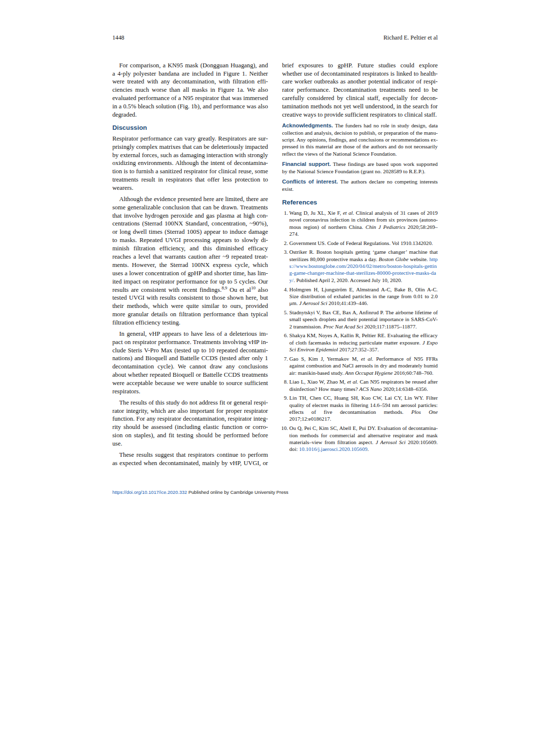1448 Richard E. Peltier et al
For comparison, a KN95 mask (Dongguan Huagang), and a 4-ply polyester bandana are included in Figure 1. Neither were treated with any decontamination, with filtration efficiencies much worse than all masks in Figure 1a. We also evaluated performance of a N95 respirator that was immersed in a 0.5% bleach solution (Fig. 1b), and performance was also degraded.
Discussion
Respirator performance can vary greatly. Respirators are surprisingly complex matrixes that can be deleteriously impacted by external forces, such as damaging interaction with strongly oxidizing environments. Although the intent of decontamination is to furnish a sanitized respirator for clinical reuse, some treatments result in respirators that offer less protection to wearers.
Although the evidence presented here are limited, there are some generalizable conclusion that can be drawn. Treatments that involve hydrogen peroxide and gas plasma at high concentrations (Sterrad 100NX Standard, concentration, ~90%), or long dwell times (Sterrad 100S) appear to induce damage to masks. Repeated UVGI processing appears to slowly diminish filtration efficiency, and this diminished efficacy reaches a level that warrants caution after ~9 repeated treatments. However, the Sterrad 100NX express cycle, which uses a lower concentration of gpHP and shorter time, has limited impact on respirator performance for up to 5 cycles. Our results are consistent with recent findings.8,9 Ou et al10 also tested UVGI with results consistent to those shown here, but their methods, which were quite similar to ours, provided more granular details on filtration performance than typical filtration efficiency testing.
In general, vHP appears to have less of a deleterious impact on respirator performance. Treatments involving vHP include Steris V-Pro Max (tested up to 10 repeated decontaminations) and Bioquell and Battelle CCDS (tested after only 1 decontamination cycle). We cannot draw any conclusions about whether repeated Bioquell or Battelle CCDS treatments were acceptable because we were unable to source sufficient respirators.
The results of this study do not address fit or general respirator integrity, which are also important for proper respirator function. For any respirator decontamination, respirator integrity should be assessed (including elastic function or corrosion on staples), and fit testing should be performed before use.
These results suggest that respirators continue to perform as expected when decontaminated, mainly by vHP, UVGI, or brief exposures to gpHP. Future studies could explore whether use of decontaminated respirators is linked to healthcare worker outbreaks as another potential indicator of respirator performance. Decontamination treatments need to be carefully considered by clinical staff, especially for decontamination methods not yet well understood, in the search for creative ways to provide sufficient respirators to clinical staff.
Acknowledgments. The funders had no role in study design, data collection and analysis, decision to publish, or preparation of the manuscript. Any opinions, findings, and conclusions or recommendations expressed in this material are those of the authors and do not necessarily reflect the views of the National Science Foundation.
Financial support. These findings are based upon work supported by the National Science Foundation (grant no. 2028589 to R.E.P.).
Conflicts of interest. The authors declare no competing interests exist.
References
Wang D, Ju XL, Xie F, et al. Clinical analysis of 31 cases of 2019 novel coronavirus infection in children from six provinces (autonomous region) of northern China. Chin J Pediatrics 2020;58:269–274.
Government US. Code of Federal Regulations. Vol 1910.1342020.
Ostriker R. Boston hospitals getting ‘game changer’ machine that sterilizes 80,000 protective masks a day. Boston Globe website. https://www.bostonglobe.com/2020/04/02/metro/boston-hospitals-getting-game-changer-machine-that-sterilizes-80000-protective-masks-day/. Published April 2, 2020. Accessed July 10, 2020.
Holmgren H, Ljungström E, Almstrand A-C, Bake B, Olin A-C. Size distribution of exhaled particles in the range from 0.01 to 2.0 μm. J Aerosol Sci 2010;41:439–446.
Stadnytskyi V, Bax CE, Bax A, Anfinrud P. The airborne lifetime of small speech droplets and their potential importance in SARS-CoV-2 transmission. Proc Nat Acad Sci 2020;117:11875–11877.
Shakya KM, Noyes A, Kallin R, Peltier RE. Evaluating the efficacy of cloth facemasks in reducing particulate matter exposure. J Expo Sci Environ Epidemiol 2017;27:352–357.
Gao S, Kim J, Yermakov M, et al. Performance of N95 FFRs against combustion and NaCl aerosols in dry and moderately humid air: manikin-based study. Ann Occupat Hygiene 2016;60:748–760.
Liao L, Xiao W, Zhao M, et al. Can N95 respirators be reused after disinfection? How many times? ACS Nano 2020;14:6348–6356.
Lin TH, Chen CC, Huang SH, Kuo CW, Lai CY, Lin WY. Filter quality of electret masks in filtering 14.6–594 nm aerosol particles: effects of five decontamination methods. Plos One 2017;12:e0186217.
Ou Q, Pei C, Kim SC, Abell E, Pui DY. Evaluation of decontamination methods for commercial and alternative respirator and mask materials–view from filtration aspect. J Aerosol Sci 2020:105609. doi: 10.1016/j.jaerosci.2020.105609.
https://doi.org/10.1017/ice.2020.332 Published online by Cambridge University Press